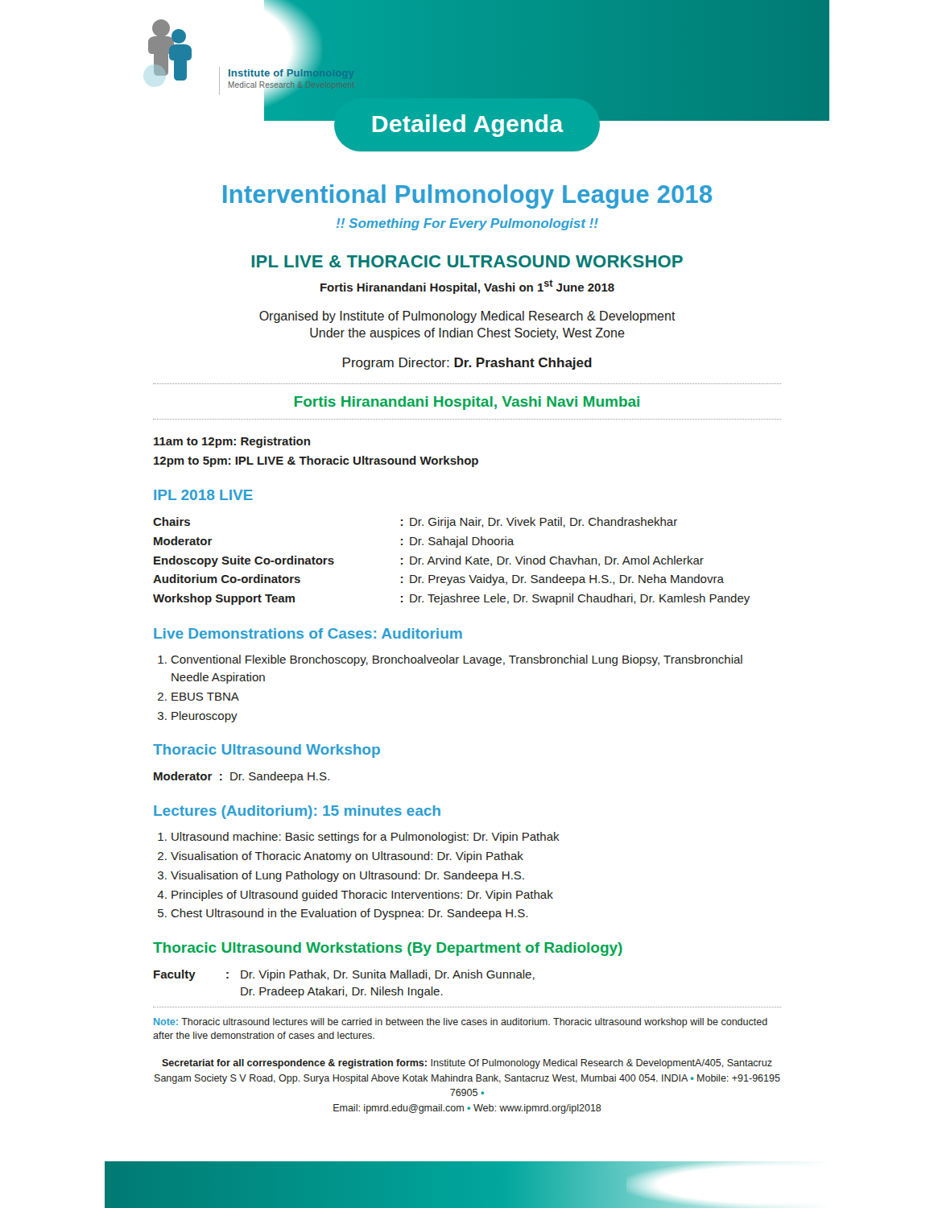Institute of Pulmonology
Medical Research & Development
Detailed Agenda
Interventional Pulmonology League 2018
!! Something For Every Pulmonologist !!
IPL LIVE & THORACIC ULTRASOUND WORKSHOP
Fortis Hiranandani Hospital, Vashi on 1st June 2018
Organised by Institute of Pulmonology Medical Research & Development
Under the auspices of Indian Chest Society, West Zone
Program Director: Dr. Prashant Chhajed
Fortis Hiranandani Hospital, Vashi Navi Mumbai
11am to 12pm: Registration
12pm to 5pm: IPL LIVE & Thoracic Ultrasound Workshop
IPL 2018 LIVE
| Chairs | : | Dr. Girija Nair, Dr. Vivek Patil, Dr. Chandrashekhar |
| Moderator | : | Dr. Sahajal Dhooria |
| Endoscopy Suite Co-ordinators | : | Dr. Arvind Kate, Dr. Vinod Chavhan, Dr. Amol Achlerkar |
| Auditorium Co-ordinators | : | Dr. Preyas Vaidya, Dr. Sandeepa H.S., Dr. Neha Mandovra |
| Workshop Support Team | : | Dr. Tejashree Lele, Dr. Swapnil Chaudhari, Dr. Kamlesh Pandey |
Live Demonstrations of Cases: Auditorium
Conventional Flexible Bronchoscopy, Bronchoalveolar Lavage, Transbronchial Lung Biopsy, Transbronchial Needle Aspiration
EBUS TBNA
Pleuroscopy
Thoracic Ultrasound Workshop
Moderator : Dr. Sandeepa H.S.
Lectures (Auditorium): 15 minutes each
Ultrasound machine: Basic settings for a Pulmonologist: Dr. Vipin Pathak
Visualisation of Thoracic Anatomy on Ultrasound: Dr. Vipin Pathak
Visualisation of Lung Pathology on Ultrasound: Dr. Sandeepa H.S.
Principles of Ultrasound guided Thoracic Interventions: Dr. Vipin Pathak
Chest Ultrasound in the Evaluation of Dyspnea: Dr. Sandeepa H.S.
Thoracic Ultrasound Workstations (By Department of Radiology)
Faculty
:
Dr. Vipin Pathak, Dr. Sunita Malladi, Dr. Anish Gunnale,
Dr. Pradeep Atakari, Dr. Nilesh Ingale.
Note: Thoracic ultrasound lectures will be carried in between the live cases in auditorium. Thoracic ultrasound workshop will be conducted after the live demonstration of cases and lectures.
Secretariat for all correspondence & registration forms: Institute Of Pulmonology Medical Research & DevelopmentA/405, Santacruz Sangam Society S V Road, Opp. Surya Hospital Above Kotak Mahindra Bank, Santacruz West, Mumbai 400 054. INDIA • Mobile: +91-96195 76905 •
Email: ipmrd.edu@gmail.com • Web: www.ipmrd.org/ipl2018